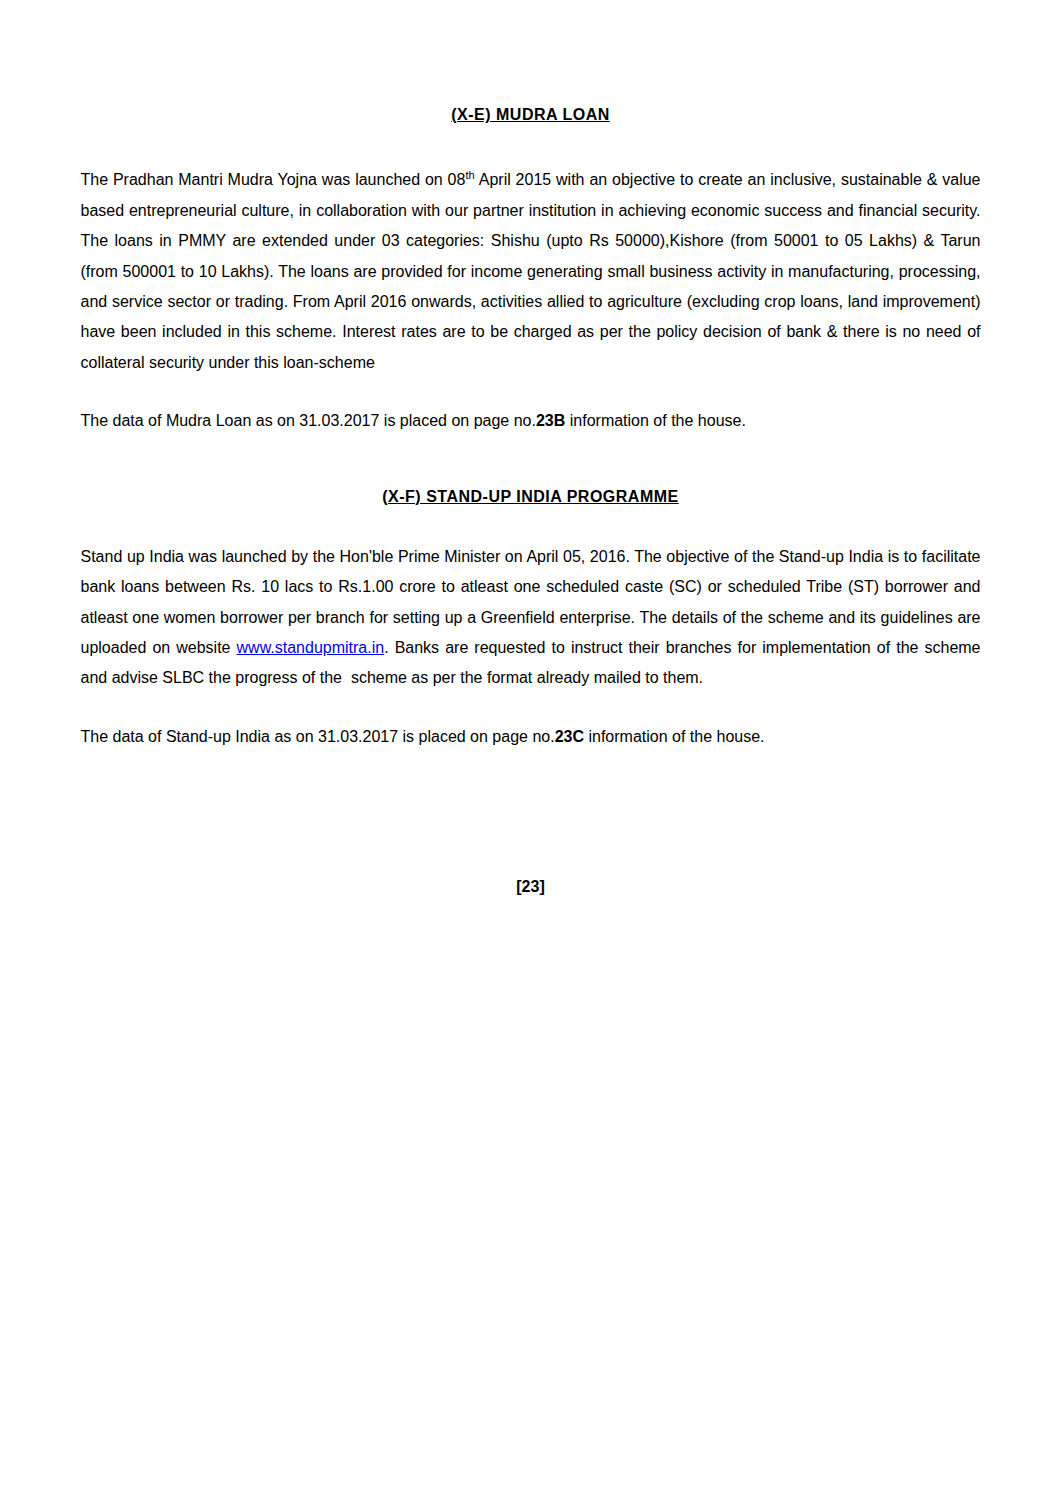(X-E) MUDRA LOAN
The Pradhan Mantri Mudra Yojna was launched on 08th April 2015 with an objective to create an inclusive, sustainable & value based entrepreneurial culture, in collaboration with our partner institution in achieving economic success and financial security. The loans in PMMY are extended under 03 categories: Shishu (upto Rs 50000),Kishore (from 50001 to 05 Lakhs) & Tarun (from 500001 to 10 Lakhs). The loans are provided for income generating small business activity in manufacturing, processing, and service sector or trading. From April 2016 onwards, activities allied to agriculture (excluding crop loans, land improvement) have been included in this scheme. Interest rates are to be charged as per the policy decision of bank & there is no need of collateral security under this loan-scheme
The data of Mudra Loan as on 31.03.2017 is placed on page no.23B information of the house.
(X-F) STAND-UP INDIA PROGRAMME
Stand up India was launched by the Hon'ble Prime Minister on April 05, 2016. The objective of the Stand-up India is to facilitate bank loans between Rs. 10 lacs to Rs.1.00 crore to atleast one scheduled caste (SC) or scheduled Tribe (ST) borrower and atleast one women borrower per branch for setting up a Greenfield enterprise. The details of the scheme and its guidelines are uploaded on website www.standupmitra.in. Banks are requested to instruct their branches for implementation of the scheme and advise SLBC the progress of the scheme as per the format already mailed to them.
The data of Stand-up India as on 31.03.2017 is placed on page no.23C information of the house.
[23]